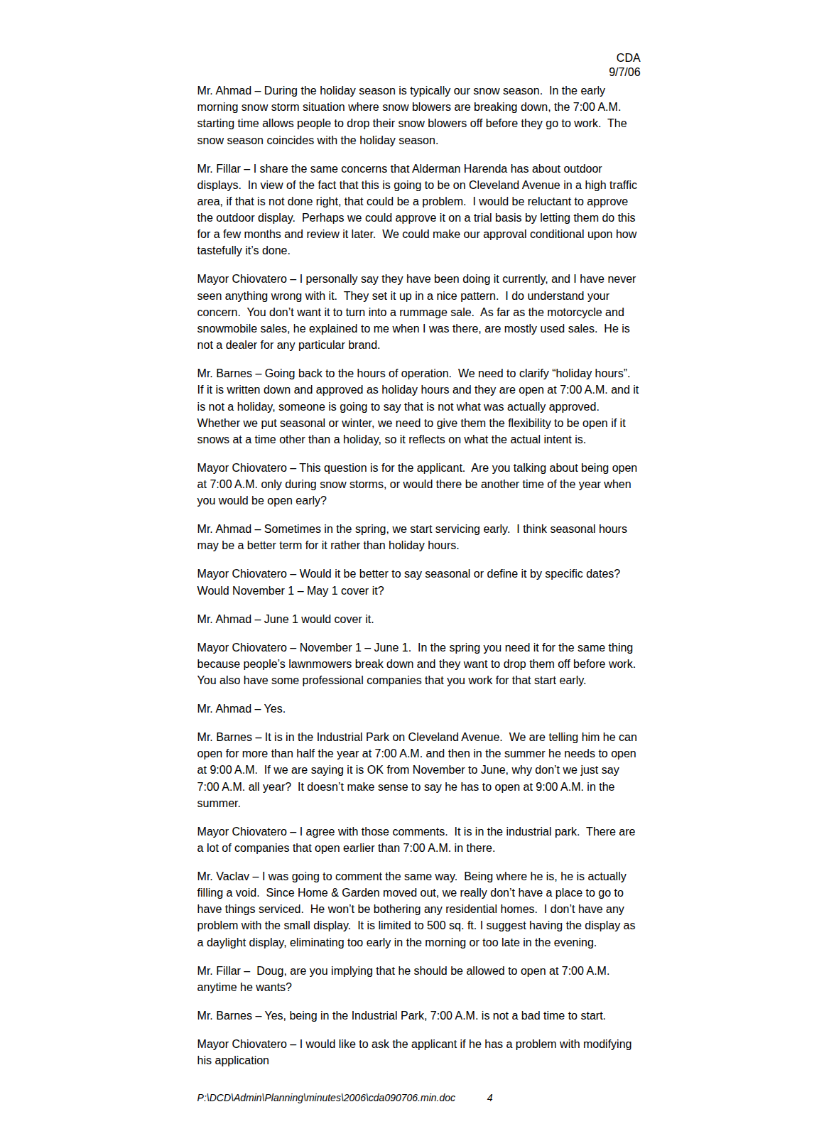CDA
9/7/06
Mr. Ahmad – During the holiday season is typically our snow season. In the early morning snow storm situation where snow blowers are breaking down, the 7:00 A.M. starting time allows people to drop their snow blowers off before they go to work. The snow season coincides with the holiday season.
Mr. Fillar – I share the same concerns that Alderman Harenda has about outdoor displays. In view of the fact that this is going to be on Cleveland Avenue in a high traffic area, if that is not done right, that could be a problem. I would be reluctant to approve the outdoor display. Perhaps we could approve it on a trial basis by letting them do this for a few months and review it later. We could make our approval conditional upon how tastefully it’s done.
Mayor Chiovatero – I personally say they have been doing it currently, and I have never seen anything wrong with it. They set it up in a nice pattern. I do understand your concern. You don’t want it to turn into a rummage sale. As far as the motorcycle and snowmobile sales, he explained to me when I was there, are mostly used sales. He is not a dealer for any particular brand.
Mr. Barnes – Going back to the hours of operation. We need to clarify “holiday hours”. If it is written down and approved as holiday hours and they are open at 7:00 A.M. and it is not a holiday, someone is going to say that is not what was actually approved. Whether we put seasonal or winter, we need to give them the flexibility to be open if it snows at a time other than a holiday, so it reflects on what the actual intent is.
Mayor Chiovatero – This question is for the applicant. Are you talking about being open at 7:00 A.M. only during snow storms, or would there be another time of the year when you would be open early?
Mr. Ahmad – Sometimes in the spring, we start servicing early. I think seasonal hours may be a better term for it rather than holiday hours.
Mayor Chiovatero – Would it be better to say seasonal or define it by specific dates? Would November 1 – May 1 cover it?
Mr. Ahmad – June 1 would cover it.
Mayor Chiovatero – November 1 – June 1. In the spring you need it for the same thing because people’s lawnmowers break down and they want to drop them off before work. You also have some professional companies that you work for that start early.
Mr. Ahmad – Yes.
Mr. Barnes – It is in the Industrial Park on Cleveland Avenue. We are telling him he can open for more than half the year at 7:00 A.M. and then in the summer he needs to open at 9:00 A.M. If we are saying it is OK from November to June, why don’t we just say 7:00 A.M. all year? It doesn’t make sense to say he has to open at 9:00 A.M. in the summer.
Mayor Chiovatero – I agree with those comments. It is in the industrial park. There are a lot of companies that open earlier than 7:00 A.M. in there.
Mr. Vaclav – I was going to comment the same way. Being where he is, he is actually filling a void. Since Home & Garden moved out, we really don’t have a place to go to have things serviced. He won’t be bothering any residential homes. I don’t have any problem with the small display. It is limited to 500 sq. ft. I suggest having the display as a daylight display, eliminating too early in the morning or too late in the evening.
Mr. Fillar – Doug, are you implying that he should be allowed to open at 7:00 A.M. anytime he wants?
Mr. Barnes – Yes, being in the Industrial Park, 7:00 A.M. is not a bad time to start.
Mayor Chiovatero – I would like to ask the applicant if he has a problem with modifying his application
P:\DCD\Admin\Planning\minutes\2006\cda090706.min.doc 4